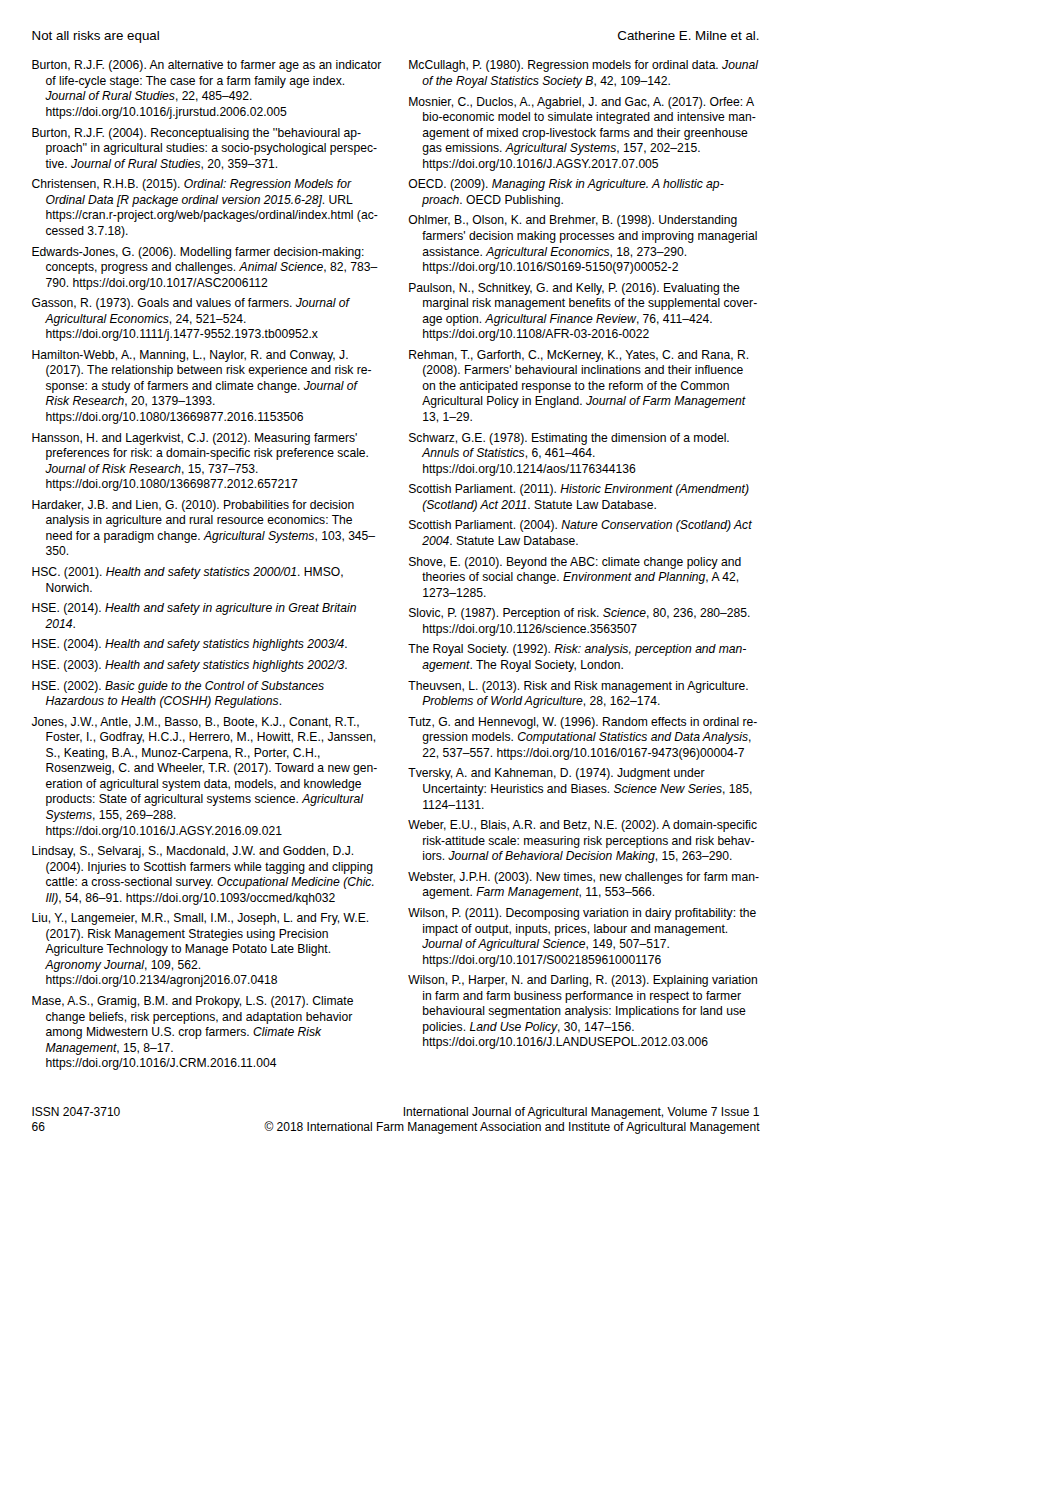Not all risks are equal
Catherine E. Milne et al.
Burton, R.J.F. (2006). An alternative to farmer age as an indicator of life-cycle stage: The case for a farm family age index. Journal of Rural Studies, 22, 485–492. https://doi.org/10.1016/j.jrurstud.2006.02.005
Burton, R.J.F. (2004). Reconceptualising the ''behavioural approach'' in agricultural studies: a socio-psychological perspective. Journal of Rural Studies, 20, 359–371.
Christensen, R.H.B. (2015). Ordinal: Regression Models for Ordinal Data [R package ordinal version 2015.6-28]. URL https://cran.r-project.org/web/packages/ordinal/index.html (accessed 3.7.18).
Edwards-Jones, G. (2006). Modelling farmer decision-making: concepts, progress and challenges. Animal Science, 82, 783–790. https://doi.org/10.1017/ASC2006112
Gasson, R. (1973). Goals and values of farmers. Journal of Agricultural Economics, 24, 521–524. https://doi.org/10.1111/j.1477-9552.1973.tb00952.x
Hamilton-Webb, A., Manning, L., Naylor, R. and Conway, J. (2017). The relationship between risk experience and risk response: a study of farmers and climate change. Journal of Risk Research, 20, 1379–1393. https://doi.org/10.1080/13669877.2016.1153506
Hansson, H. and Lagerkvist, C.J. (2012). Measuring farmers' preferences for risk: a domain-specific risk preference scale. Journal of Risk Research, 15, 737–753. https://doi.org/10.1080/13669877.2012.657217
Hardaker, J.B. and Lien, G. (2010). Probabilities for decision analysis in agriculture and rural resource economics: The need for a paradigm change. Agricultural Systems, 103, 345–350.
HSC. (2001). Health and safety statistics 2000/01. HMSO, Norwich.
HSE. (2014). Health and safety in agriculture in Great Britain 2014.
HSE. (2004). Health and safety statistics highlights 2003/4.
HSE. (2003). Health and safety statistics highlights 2002/3.
HSE. (2002). Basic guide to the Control of Substances Hazardous to Health (COSHH) Regulations.
Jones, J.W., Antle, J.M., Basso, B., Boote, K.J., Conant, R.T., Foster, I., Godfray, H.C.J., Herrero, M., Howitt, R.E., Janssen, S., Keating, B.A., Munoz-Carpena, R., Porter, C.H., Rosenzweig, C. and Wheeler, T.R. (2017). Toward a new generation of agricultural system data, models, and knowledge products: State of agricultural systems science. Agricultural Systems, 155, 269–288. https://doi.org/10.1016/J.AGSY.2016.09.021
Lindsay, S., Selvaraj, S., Macdonald, J.W. and Godden, D.J. (2004). Injuries to Scottish farmers while tagging and clipping cattle: a cross-sectional survey. Occupational Medicine (Chic. Ill), 54, 86–91. https://doi.org/10.1093/occmed/kqh032
Liu, Y., Langemeier, M.R., Small, I.M., Joseph, L. and Fry, W.E. (2017). Risk Management Strategies using Precision Agriculture Technology to Manage Potato Late Blight. Agronomy Journal, 109, 562. https://doi.org/10.2134/agronj2016.07.0418
Mase, A.S., Gramig, B.M. and Prokopy, L.S. (2017). Climate change beliefs, risk perceptions, and adaptation behavior among Midwestern U.S. crop farmers. Climate Risk Management, 15, 8–17. https://doi.org/10.1016/J.CRM.2016.11.004
McCullagh, P. (1980). Regression models for ordinal data. Jounal of the Royal Statistics Society B, 42, 109–142.
Mosnier, C., Duclos, A., Agabriel, J. and Gac, A. (2017). Orfee: A bio-economic model to simulate integrated and intensive management of mixed crop-livestock farms and their greenhouse gas emissions. Agricultural Systems, 157, 202–215. https://doi.org/10.1016/J.AGSY.2017.07.005
OECD. (2009). Managing Risk in Agriculture. A hollistic approach. OECD Publishing.
Ohlmer, B., Olson, K. and Brehmer, B. (1998). Understanding farmers' decision making processes and improving managerial assistance. Agricultural Economics, 18, 273–290. https://doi.org/10.1016/S0169-5150(97)00052-2
Paulson, N., Schnitkey, G. and Kelly, P. (2016). Evaluating the marginal risk management benefits of the supplemental coverage option. Agricultural Finance Review, 76, 411–424. https://doi.org/10.1108/AFR-03-2016-0022
Rehman, T., Garforth, C., McKerney, K., Yates, C. and Rana, R. (2008). Farmers' behavioural inclinations and their influence on the anticipated response to the reform of the Common Agricultural Policy in England. Journal of Farm Management 13, 1–29.
Schwarz, G.E. (1978). Estimating the dimension of a model. Annuls of Statistics, 6, 461–464. https://doi.org/10.1214/aos/1176344136
Scottish Parliament. (2011). Historic Environment (Amendment) (Scotland) Act 2011. Statute Law Database.
Scottish Parliament. (2004). Nature Conservation (Scotland) Act 2004. Statute Law Database.
Shove, E. (2010). Beyond the ABC: climate change policy and theories of social change. Environment and Planning, A 42, 1273–1285.
Slovic, P. (1987). Perception of risk. Science, 80, 236, 280–285. https://doi.org/10.1126/science.3563507
The Royal Society. (1992). Risk: analysis, perception and management. The Royal Society, London.
Theuvsen, L. (2013). Risk and Risk management in Agriculture. Problems of World Agriculture, 28, 162–174.
Tutz, G. and Hennevogl, W. (1996). Random effects in ordinal regression models. Computational Statistics and Data Analysis, 22, 537–557. https://doi.org/10.1016/0167-9473(96)00004-7
Tversky, A. and Kahneman, D. (1974). Judgment under Uncertainty: Heuristics and Biases. Science New Series, 185, 1124–1131.
Weber, E.U., Blais, A.R. and Betz, N.E. (2002). A domain-specific risk-attitude scale: measuring risk perceptions and risk behaviors. Journal of Behavioral Decision Making, 15, 263–290.
Webster, J.P.H. (2003). New times, new challenges for farm management. Farm Management, 11, 553–566.
Wilson, P. (2011). Decomposing variation in dairy profitability: the impact of output, inputs, prices, labour and management. Journal of Agricultural Science, 149, 507–517. https://doi.org/10.1017/S0021859610001176
Wilson, P., Harper, N. and Darling, R. (2013). Explaining variation in farm and farm business performance in respect to farmer behavioural segmentation analysis: Implications for land use policies. Land Use Policy, 30, 147–156. https://doi.org/10.1016/J.LANDUSEPOL.2012.03.006
ISSN 2047-3710
66
International Journal of Agricultural Management, Volume 7 Issue 1
© 2018 International Farm Management Association and Institute of Agricultural Management